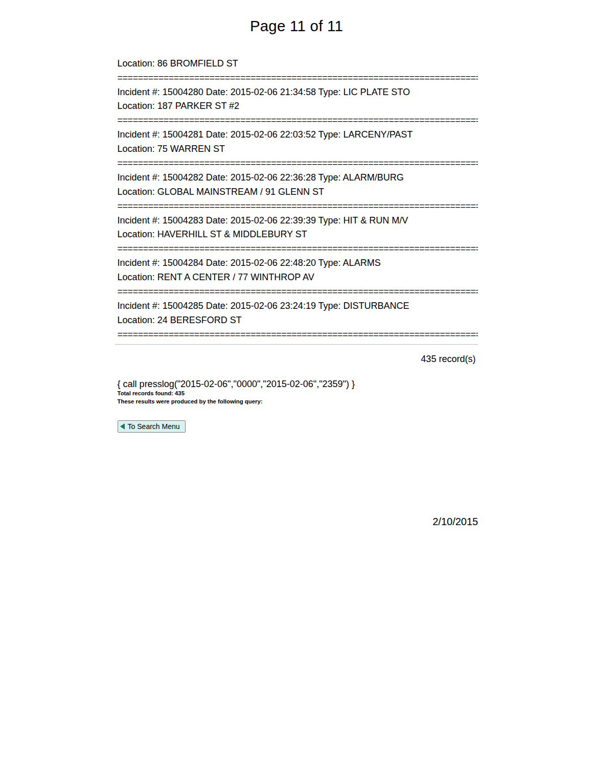Page 11 of 11
Location: 86 BROMFIELD ST
======================================================================= Incident #: 15004280 Date: 2015-02-06 21:34:58 Type: LIC PLATE STO
Location: 187 PARKER ST #2
======================================================================= Incident #: 15004281 Date: 2015-02-06 22:03:52 Type: LARCENY/PAST
Location: 75 WARREN ST
======================================================================= Incident #: 15004282 Date: 2015-02-06 22:36:28 Type: ALARM/BURG
Location: GLOBAL MAINSTREAM / 91 GLENN ST
======================================================================= Incident #: 15004283 Date: 2015-02-06 22:39:39 Type: HIT & RUN M/V
Location: HAVERHILL ST & MIDDLEBURY ST
======================================================================= Incident #: 15004284 Date: 2015-02-06 22:48:20 Type: ALARMS
Location: RENT A CENTER / 77 WINTHROP AV
======================================================================= Incident #: 15004285 Date: 2015-02-06 23:24:19 Type: DISTURBANCE
Location: 24 BERESFORD ST
=======================================================================
435 record(s)
{ call presslog("2015-02-06","0000","2015-02-06","2359") }
Total records found: 435
These results were produced by the following query:
To Search Menu
2/10/2015